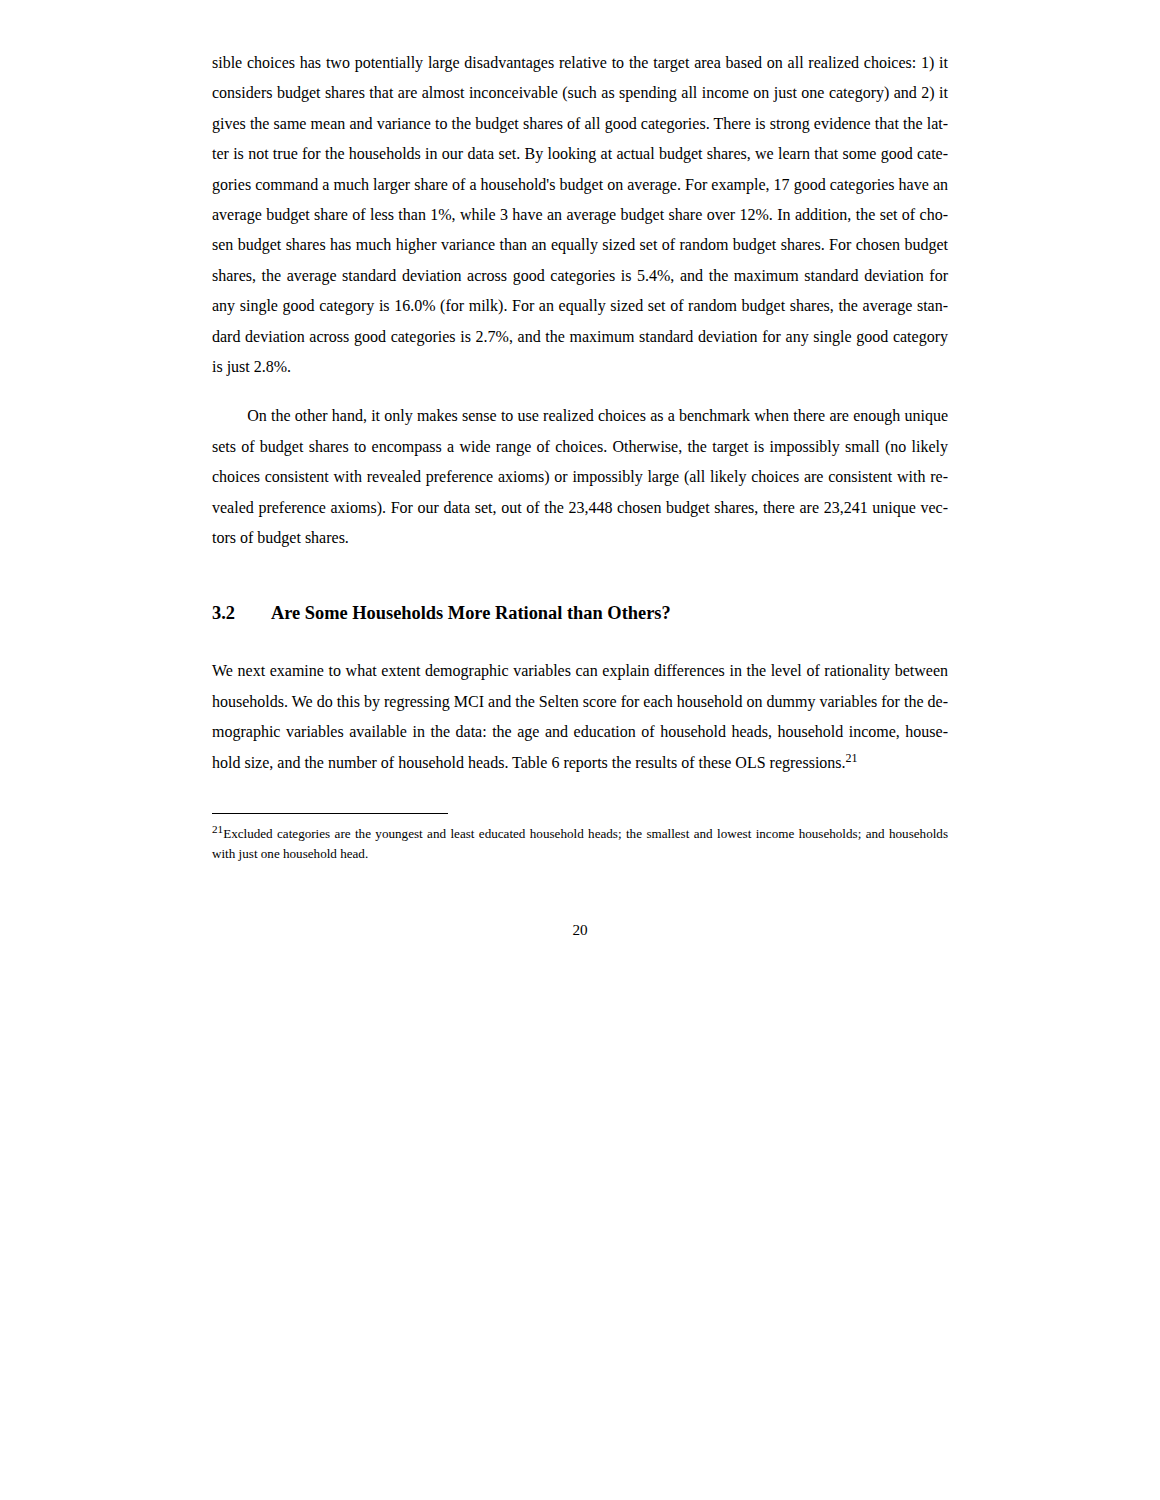sible choices has two potentially large disadvantages relative to the target area based on all realized choices: 1) it considers budget shares that are almost inconceivable (such as spending all income on just one category) and 2) it gives the same mean and variance to the budget shares of all good categories. There is strong evidence that the latter is not true for the households in our data set. By looking at actual budget shares, we learn that some good categories command a much larger share of a household's budget on average. For example, 17 good categories have an average budget share of less than 1%, while 3 have an average budget share over 12%. In addition, the set of chosen budget shares has much higher variance than an equally sized set of random budget shares. For chosen budget shares, the average standard deviation across good categories is 5.4%, and the maximum standard deviation for any single good category is 16.0% (for milk). For an equally sized set of random budget shares, the average standard deviation across good categories is 2.7%, and the maximum standard deviation for any single good category is just 2.8%.
On the other hand, it only makes sense to use realized choices as a benchmark when there are enough unique sets of budget shares to encompass a wide range of choices. Otherwise, the target is impossibly small (no likely choices consistent with revealed preference axioms) or impossibly large (all likely choices are consistent with revealed preference axioms). For our data set, out of the 23,448 chosen budget shares, there are 23,241 unique vectors of budget shares.
3.2 Are Some Households More Rational than Others?
We next examine to what extent demographic variables can explain differences in the level of rationality between households. We do this by regressing MCI and the Selten score for each household on dummy variables for the demographic variables available in the data: the age and education of household heads, household income, household size, and the number of household heads. Table 6 reports the results of these OLS regressions.21
21Excluded categories are the youngest and least educated household heads; the smallest and lowest income households; and households with just one household head.
20